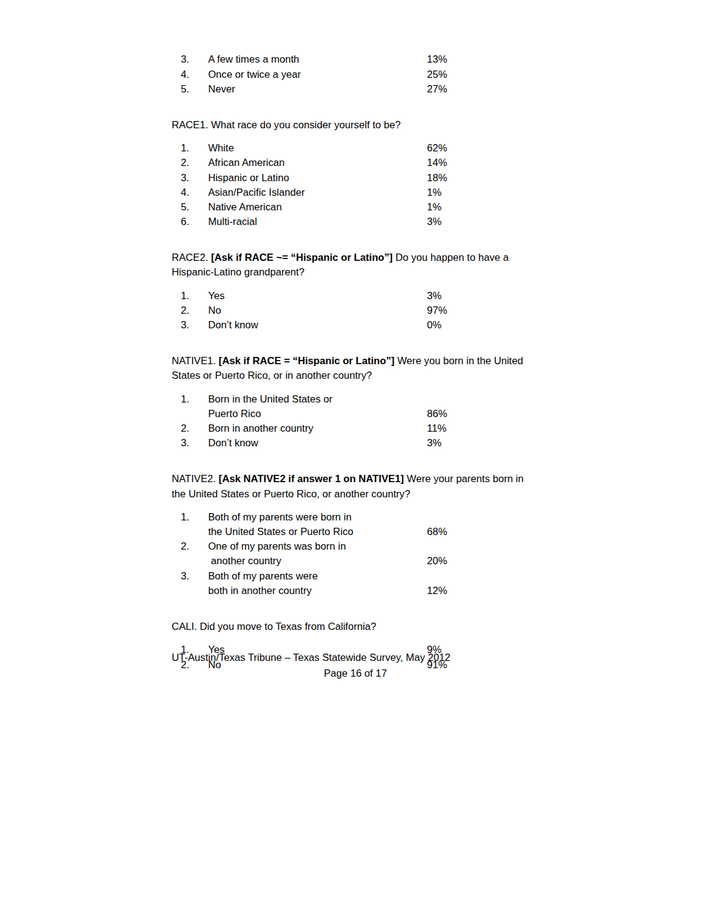3. A few times a month 13%
4. Once or twice a year 25%
5. Never 27%
RACE1. What race do you consider yourself to be?
1. White 62%
2. African American 14%
3. Hispanic or Latino 18%
4. Asian/Pacific Islander 1%
5. Native American 1%
6. Multi-racial 3%
RACE2. [Ask if RACE ~= “Hispanic or Latino”] Do you happen to have a Hispanic-Latino grandparent?
1. Yes 3%
2. No 97%
3. Don’t know 0%
NATIVE1. [Ask if RACE = “Hispanic or Latino”] Were you born in the United States or Puerto Rico, or in another country?
1. Born in the United States or
Puerto Rico 86%
2. Born in another country 11%
3. Don’t know 3%
NATIVE2. [Ask NATIVE2 if answer 1 on NATIVE1] Were your parents born in the United States or Puerto Rico, or another country?
1. Both of my parents were born in
the United States or Puerto Rico 68%
2. One of my parents was born in
another country 20%
3. Both of my parents were
both in another country 12%
CALI. Did you move to Texas from California?
1. Yes 9%
2. No 91%
UT-Austin/Texas Tribune – Texas Statewide Survey, May 2012
Page 16 of 17